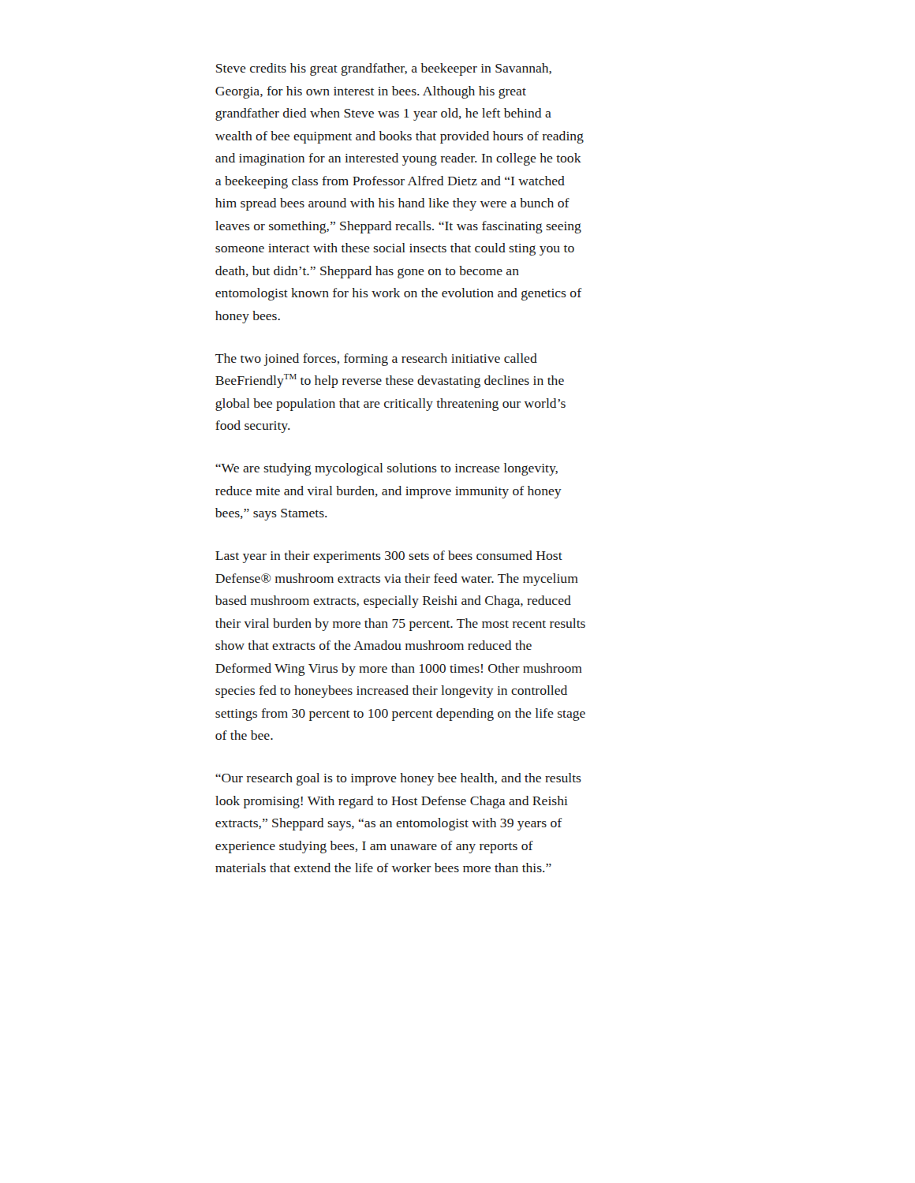Steve credits his great grandfather, a beekeeper in Savannah, Georgia, for his own interest in bees. Although his great grandfather died when Steve was 1 year old, he left behind a wealth of bee equipment and books that provided hours of reading and imagination for an interested young reader. In college he took a beekeeping class from Professor Alfred Dietz and “I watched him spread bees around with his hand like they were a bunch of leaves or something,” Sheppard recalls. “It was fascinating seeing someone interact with these social insects that could sting you to death, but didn’t.” Sheppard has gone on to become an entomologist known for his work on the evolution and genetics of honey bees.
The two joined forces, forming a research initiative called BeeFriendlyTM to help reverse these devastating declines in the global bee population that are critically threatening our world’s food security.
“We are studying mycological solutions to increase longevity, reduce mite and viral burden, and improve immunity of honey bees,” says Stamets.
Last year in their experiments 300 sets of bees consumed Host Defense® mushroom extracts via their feed water. The mycelium based mushroom extracts, especially Reishi and Chaga, reduced their viral burden by more than 75 percent. The most recent results show that extracts of the Amadou mushroom reduced the Deformed Wing Virus by more than 1000 times! Other mushroom species fed to honeybees increased their longevity in controlled settings from 30 percent to 100 percent depending on the life stage of the bee.
“Our research goal is to improve honey bee health, and the results look promising! With regard to Host Defense Chaga and Reishi extracts,” Sheppard says, “as an entomologist with 39 years of experience studying bees, I am unaware of any reports of materials that extend the life of worker bees more than this.”